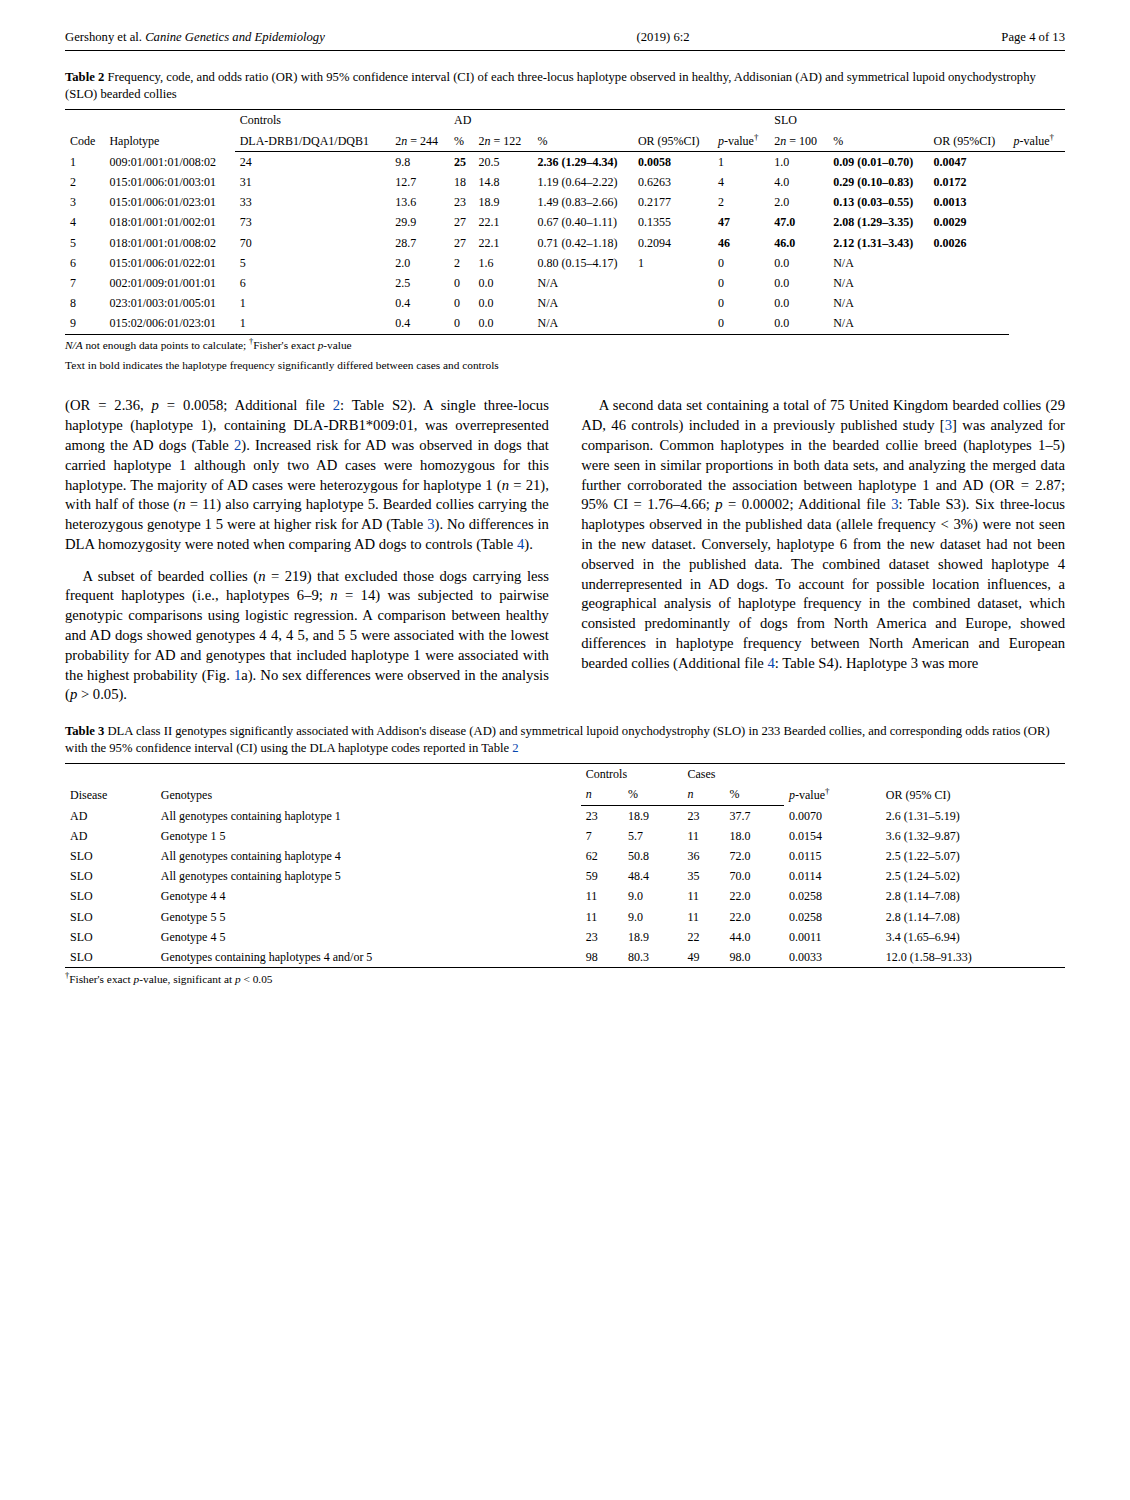Gershony et al. Canine Genetics and Epidemiology
(2019) 6:2
Page 4 of 13
Table 2 Frequency, code, and odds ratio (OR) with 95% confidence interval (CI) of each three-locus haplotype observed in healthy, Addisonian (AD) and symmetrical lupoid onychodystrophy (SLO) bearded collies
| Code | Haplotype | Controls | AD | SLO |
| --- | --- | --- | --- | --- |
| DLA-DRB1/DQA1/DQB1 | 2 n = 244 | % | 2 n = 122 | % | OR (95%CI) | p -value † | 2 n = 100 | % | OR (95%CI) | p -value † |
| 1 | 009:01/001:01/008:02 | 24 | 9.8 | 25 | 20.5 | 2.36 (1.29–4.34) | 0.0058 | 1 | 1.0 | 0.09 (0.01–0.70) | 0.0047 |
| 2 | 015:01/006:01/003:01 | 31 | 12.7 | 18 | 14.8 | 1.19 (0.64–2.22) | 0.6263 | 4 | 4.0 | 0.29 (0.10–0.83) | 0.0172 |
| 3 | 015:01/006:01/023:01 | 33 | 13.6 | 23 | 18.9 | 1.49 (0.83–2.66) | 0.2177 | 2 | 2.0 | 0.13 (0.03–0.55) | 0.0013 |
| 4 | 018:01/001:01/002:01 | 73 | 29.9 | 27 | 22.1 | 0.67 (0.40–1.11) | 0.1355 | 47 | 47.0 | 2.08 (1.29–3.35) | 0.0029 |
| 5 | 018:01/001:01/008:02 | 70 | 28.7 | 27 | 22.1 | 0.71 (0.42–1.18) | 0.2094 | 46 | 46.0 | 2.12 (1.31–3.43) | 0.0026 |
| 6 | 015:01/006:01/022:01 | 5 | 2.0 | 2 | 1.6 | 0.80 (0.15–4.17) | 1 | 0 | 0.0 | N/A | |
| 7 | 002:01/009:01/001:01 | 6 | 2.5 | 0 | 0.0 | N/A | | 0 | 0.0 | N/A | |
| 8 | 023:01/003:01/005:01 | 1 | 0.4 | 0 | 0.0 | N/A | | 0 | 0.0 | N/A | |
| 9 | 015:02/006:01/023:01 | 1 | 0.4 | 0 | 0.0 | N/A | | 0 | 0.0 | N/A | |
N/A not enough data points to calculate; †Fisher's exact p-value
Text in bold indicates the haplotype frequency significantly differed between cases and controls
(OR = 2.36, p = 0.0058; Additional file 2: Table S2). A single three-locus haplotype (haplotype 1), containing DLA-DRB1*009:01, was overrepresented among the AD dogs (Table 2). Increased risk for AD was observed in dogs that carried haplotype 1 although only two AD cases were homozygous for this haplotype. The majority of AD cases were heterozygous for haplotype 1 (n = 21), with half of those (n = 11) also carrying haplotype 5. Bearded collies carrying the heterozygous genotype 1 5 were at higher risk for AD (Table 3). No differences in DLA homozygosity were noted when comparing AD dogs to controls (Table 4).
A subset of bearded collies (n = 219) that excluded those dogs carrying less frequent haplotypes (i.e., haplotypes 6–9; n = 14) was subjected to pairwise genotypic comparisons using logistic regression. A comparison between healthy and AD dogs showed genotypes 4 4, 4 5, and 5 5 were associated with the lowest probability for AD and genotypes that included haplotype 1 were associated with the highest probability (Fig. 1a). No sex differences were observed in the analysis (p > 0.05).
A second data set containing a total of 75 United Kingdom bearded collies (29 AD, 46 controls) included in a previously published study [3] was analyzed for comparison. Common haplotypes in the bearded collie breed (haplotypes 1–5) were seen in similar proportions in both data sets, and analyzing the merged data further corroborated the association between haplotype 1 and AD (OR = 2.87; 95% CI = 1.76–4.66; p = 0.00002; Additional file 3: Table S3). Six three-locus haplotypes observed in the published data (allele frequency < 3%) were not seen in the new dataset. Conversely, haplotype 6 from the new dataset had not been observed in the published data. The combined dataset showed haplotype 4 underrepresented in AD dogs. To account for possible location influences, a geographical analysis of haplotype frequency in the combined dataset, which consisted predominantly of dogs from North America and Europe, showed differences in haplotype frequency between North American and European bearded collies (Additional file 4: Table S4). Haplotype 3 was more
Table 3 DLA class II genotypes significantly associated with Addison's disease (AD) and symmetrical lupoid onychodystrophy (SLO) in 233 Bearded collies, and corresponding odds ratios (OR) with the 95% confidence interval (CI) using the DLA haplotype codes reported in Table 2
| Disease | Genotypes | Controls | Cases | p -value † | OR (95% CI) |
| --- | --- | --- | --- | --- | --- |
| n | % | n | % |
| AD | All genotypes containing haplotype 1 | 23 | 18.9 | 23 | 37.7 | 0.0070 | 2.6 (1.31–5.19) |
| AD | Genotype 1 5 | 7 | 5.7 | 11 | 18.0 | 0.0154 | 3.6 (1.32–9.87) |
| SLO | All genotypes containing haplotype 4 | 62 | 50.8 | 36 | 72.0 | 0.0115 | 2.5 (1.22–5.07) |
| SLO | All genotypes containing haplotype 5 | 59 | 48.4 | 35 | 70.0 | 0.0114 | 2.5 (1.24–5.02) |
| SLO | Genotype 4 4 | 11 | 9.0 | 11 | 22.0 | 0.0258 | 2.8 (1.14–7.08) |
| SLO | Genotype 5 5 | 11 | 9.0 | 11 | 22.0 | 0.0258 | 2.8 (1.14–7.08) |
| SLO | Genotype 4 5 | 23 | 18.9 | 22 | 44.0 | 0.0011 | 3.4 (1.65–6.94) |
| SLO | Genotypes containing haplotypes 4 and/or 5 | 98 | 80.3 | 49 | 98.0 | 0.0033 | 12.0 (1.58–91.33) |
†Fisher's exact p-value, significant at p < 0.05